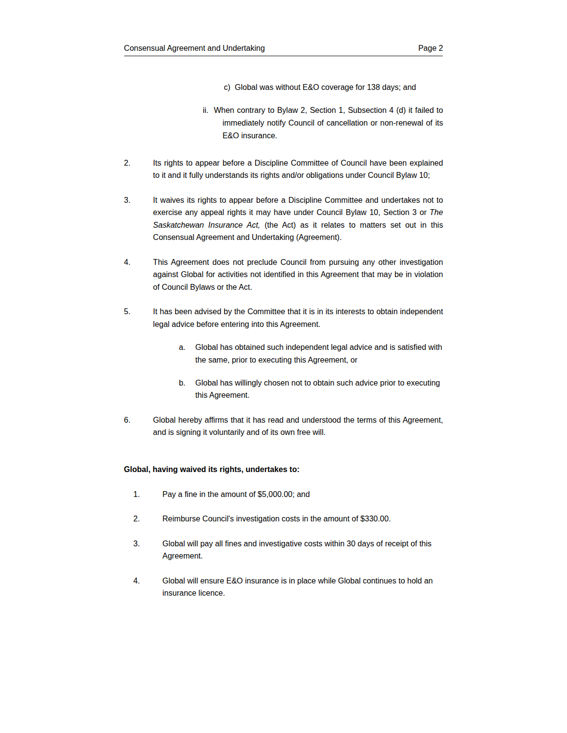Consensual Agreement and Undertaking Page 2
c) Global was without E&O coverage for 138 days; and
ii. When contrary to Bylaw 2, Section 1, Subsection 4 (d) it failed to immediately notify Council of cancellation or non-renewal of its E&O insurance.
2. Its rights to appear before a Discipline Committee of Council have been explained to it and it fully understands its rights and/or obligations under Council Bylaw 10;
3. It waives its rights to appear before a Discipline Committee and undertakes not to exercise any appeal rights it may have under Council Bylaw 10, Section 3 or The Saskatchewan Insurance Act, (the Act) as it relates to matters set out in this Consensual Agreement and Undertaking (Agreement).
4. This Agreement does not preclude Council from pursuing any other investigation against Global for activities not identified in this Agreement that may be in violation of Council Bylaws or the Act.
5. It has been advised by the Committee that it is in its interests to obtain independent legal advice before entering into this Agreement.
a. Global has obtained such independent legal advice and is satisfied with the same, prior to executing this Agreement, or
b. Global has willingly chosen not to obtain such advice prior to executing this Agreement.
6. Global hereby affirms that it has read and understood the terms of this Agreement, and is signing it voluntarily and of its own free will.
Global, having waived its rights, undertakes to:
1. Pay a fine in the amount of $5,000.00; and
2. Reimburse Council's investigation costs in the amount of $330.00.
3. Global will pay all fines and investigative costs within 30 days of receipt of this Agreement.
4. Global will ensure E&O insurance is in place while Global continues to hold an insurance licence.